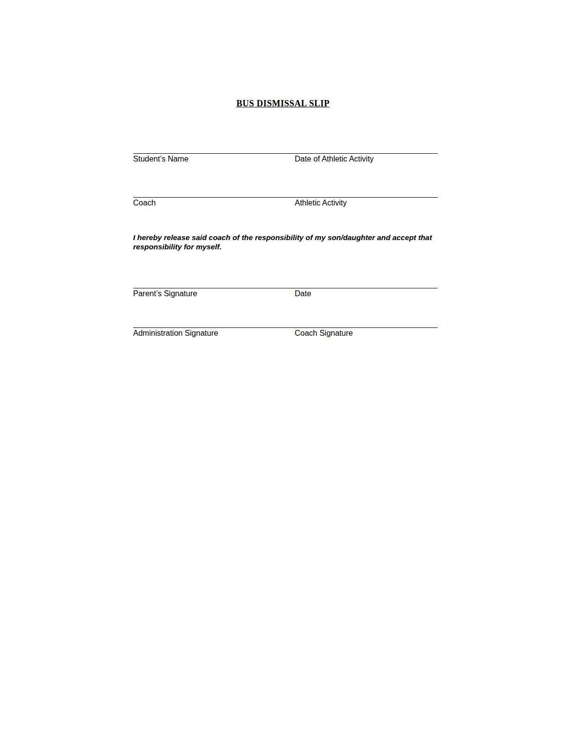BUS DISMISSAL SLIP
| Student’s Name | Date of Athletic Activity |
| Coach | Athletic Activity |
I hereby release said coach of the responsibility of my son/daughter and accept that responsibility for myself.
| Parent’s Signature | Date |
| Administration Signature | Coach Signature |